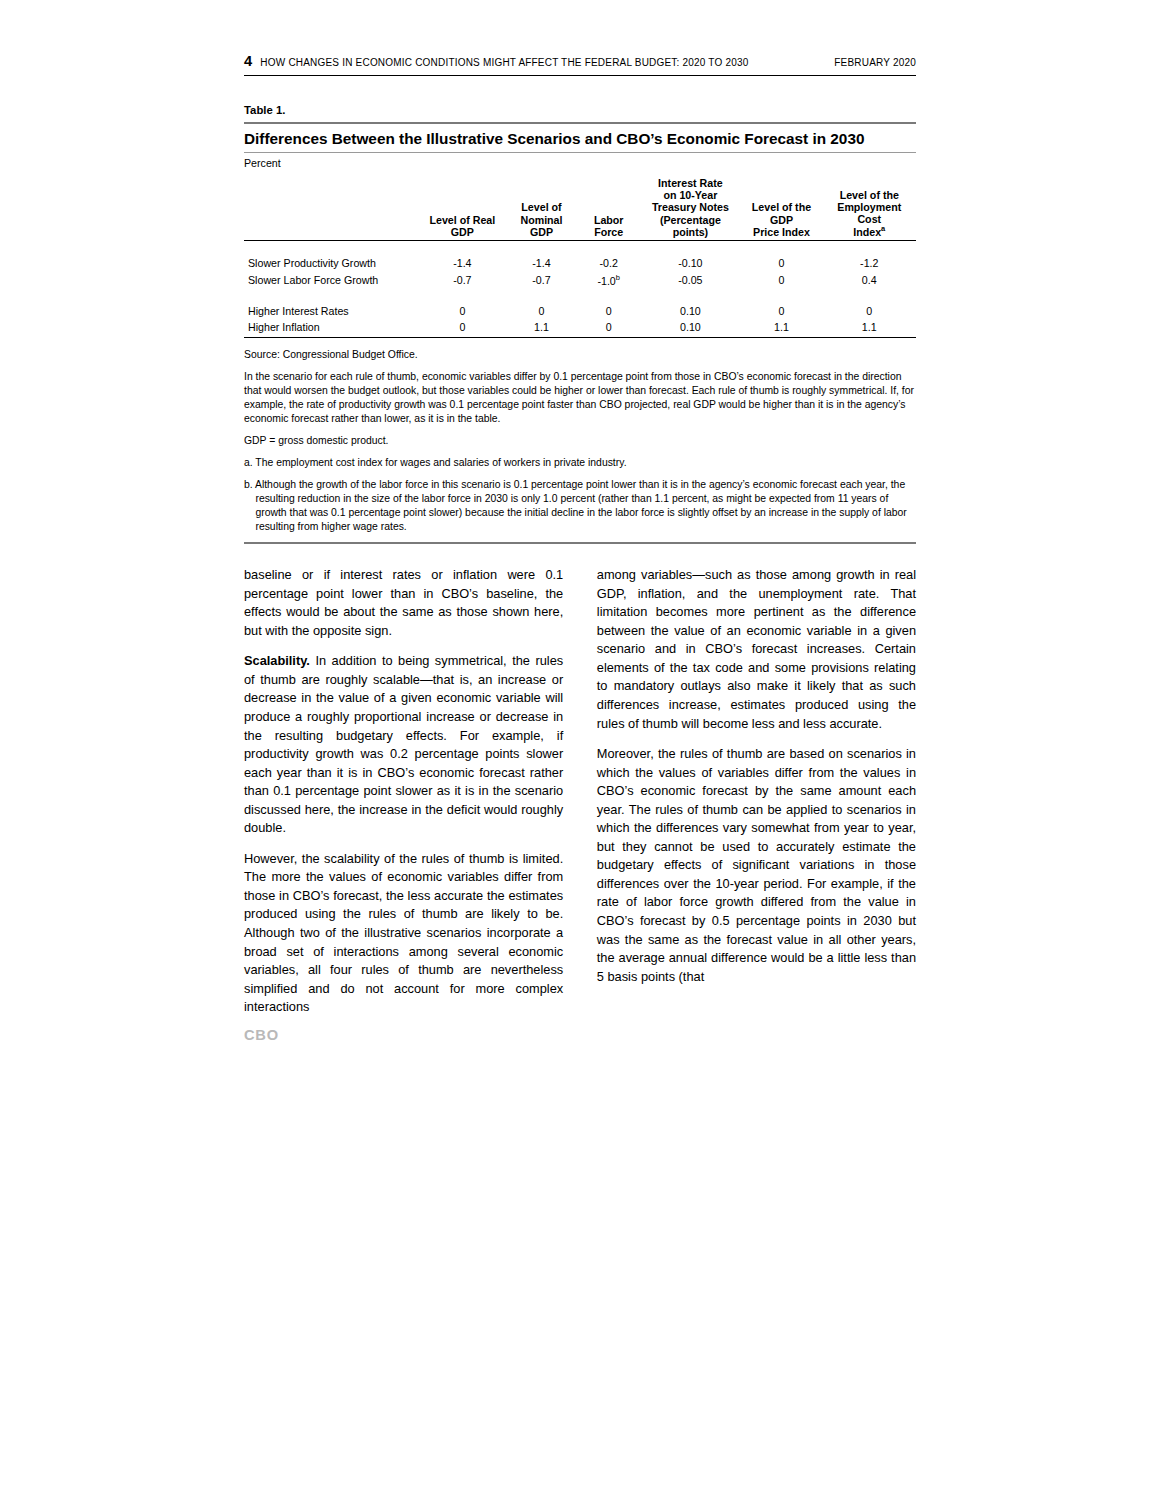4 How Changes in Economic Conditions Might Affect the Federal Budget: 2020 to 2030
February 2020
Table 1.
Differences Between the Illustrative Scenarios and CBO’s Economic Forecast in 2030
Percent
| | Level of Real GDP | Level of Nominal GDP | Labor Force | Interest Rate on 10-Year Treasury Notes (Percentage points) | Level of the GDP Price Index | Level of the Employment Cost Index a |
| --- | --- | --- | --- | --- | --- | --- |
| Slower Productivity Growth | -1.4 | -1.4 | -0.2 | -0.10 | 0 | -1.2 |
| Slower Labor Force Growth | -0.7 | -0.7 | -1.0 b | -0.05 | 0 | 0.4 |
| Higher Interest Rates | 0 | 0 | 0 | 0.10 | 0 | 0 |
| Higher Inflation | 0 | 1.1 | 0 | 0.10 | 1.1 | 1.1 |
Source: Congressional Budget Office.
In the scenario for each rule of thumb, economic variables differ by 0.1 percentage point from those in CBO’s economic forecast in the direction that would worsen the budget outlook, but those variables could be higher or lower than forecast. Each rule of thumb is roughly symmetrical. If, for example, the rate of productivity growth was 0.1 percentage point faster than CBO projected, real GDP would be higher than it is in the agency’s economic forecast rather than lower, as it is in the table.
GDP = gross domestic product.
a. The employment cost index for wages and salaries of workers in private industry.
b. Although the growth of the labor force in this scenario is 0.1 percentage point lower than it is in the agency’s economic forecast each year, the resulting reduction in the size of the labor force in 2030 is only 1.0 percent (rather than 1.1 percent, as might be expected from 11 years of growth that was 0.1 percentage point slower) because the initial decline in the labor force is slightly offset by an increase in the supply of labor resulting from higher wage rates.
baseline or if interest rates or inflation were 0.1 percentage point lower than in CBO’s baseline, the effects would be about the same as those shown here, but with the opposite sign.
Scalability. In addition to being symmetrical, the rules of thumb are roughly scalable—that is, an increase or decrease in the value of a given economic variable will produce a roughly proportional increase or decrease in the resulting budgetary effects. For example, if productivity growth was 0.2 percentage points slower each year than it is in CBO’s economic forecast rather than 0.1 percentage point slower as it is in the scenario discussed here, the increase in the deficit would roughly double.
However, the scalability of the rules of thumb is limited. The more the values of economic variables differ from those in CBO’s forecast, the less accurate the estimates produced using the rules of thumb are likely to be. Although two of the illustrative scenarios incorporate a broad set of interactions among several economic variables, all four rules of thumb are nevertheless simplified and do not account for more complex interactions
among variables—such as those among growth in real GDP, inflation, and the unemployment rate. That limitation becomes more pertinent as the difference between the value of an economic variable in a given scenario and in CBO’s forecast increases. Certain elements of the tax code and some provisions relating to mandatory outlays also make it likely that as such differences increase, estimates produced using the rules of thumb will become less and less accurate.
Moreover, the rules of thumb are based on scenarios in which the values of variables differ from the values in CBO’s economic forecast by the same amount each year. The rules of thumb can be applied to scenarios in which the differences vary somewhat from year to year, but they cannot be used to accurately estimate the budgetary effects of significant variations in those differences over the 10-year period. For example, if the rate of labor force growth differed from the value in CBO’s forecast by 0.5 percentage points in 2030 but was the same as the forecast value in all other years, the average annual difference would be a little less than 5 basis points (that
CBO